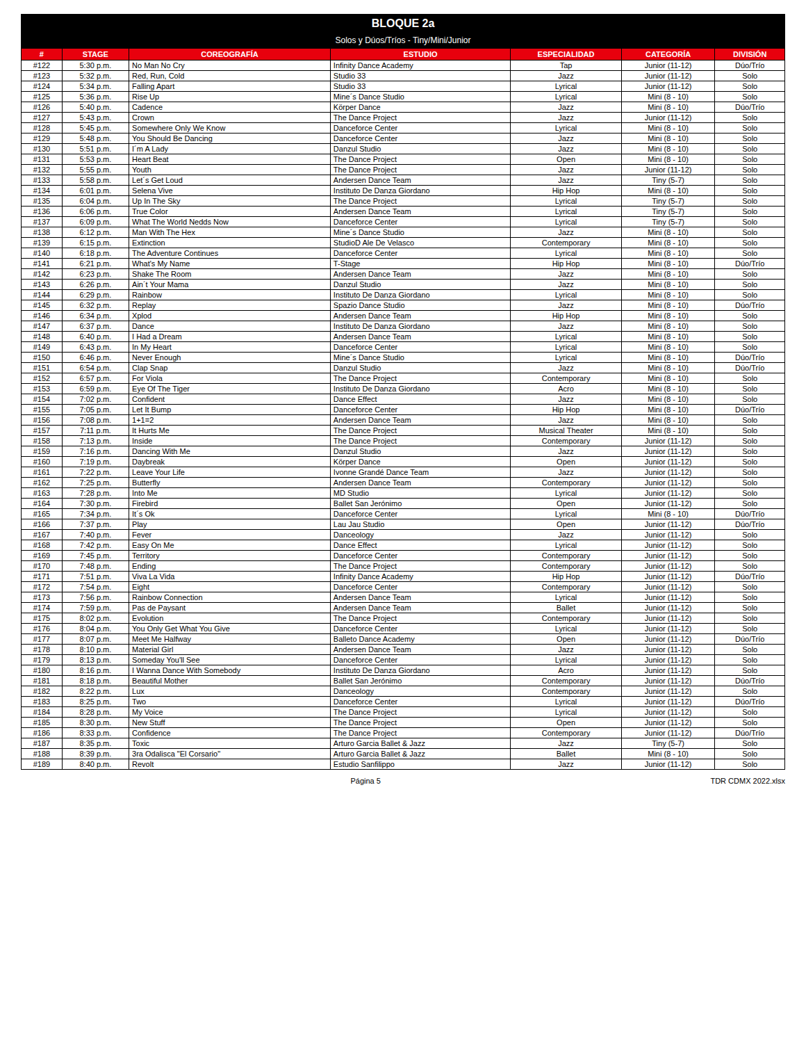BLOQUE 2a Solos y Dúos/Tríos - Tiny/Mini/Junior
| # | STAGE | COREOGRAFÍA | ESTUDIO | ESPECIALIDAD | CATEGORÍA | DIVISIÓN |
| --- | --- | --- | --- | --- | --- | --- |
| #122 | 5:30 p.m. | No Man No Cry | Infinity Dance Academy | Tap | Junior (11-12) | Dúo/Trío |
| #123 | 5:32 p.m. | Red, Run, Cold | Studio 33 | Jazz | Junior (11-12) | Solo |
| #124 | 5:34 p.m. | Falling Apart | Studio 33 | Lyrical | Junior (11-12) | Solo |
| #125 | 5:36 p.m. | Rise Up | Mine´s Dance Studio | Lyrical | Mini (8 - 10) | Solo |
| #126 | 5:40 p.m. | Cadence | Körper Dance | Jazz | Mini (8 - 10) | Dúo/Trío |
| #127 | 5:43 p.m. | Crown | The Dance Project | Jazz | Junior (11-12) | Solo |
| #128 | 5:45 p.m. | Somewhere Only We Know | Danceforce Center | Lyrical | Mini (8 - 10) | Solo |
| #129 | 5:48 p.m. | You Should Be Dancing | Danceforce Center | Jazz | Mini (8 - 10) | Solo |
| #130 | 5:51 p.m. | I´m A Lady | Danzul Studio | Jazz | Mini (8 - 10) | Solo |
| #131 | 5:53 p.m. | Heart Beat | The Dance Project | Open | Mini (8 - 10) | Solo |
| #132 | 5:55 p.m. | Youth | The Dance Project | Jazz | Junior (11-12) | Solo |
| #133 | 5:58 p.m. | Let´s Get Loud | Andersen Dance Team | Jazz | Tiny (5-7) | Solo |
| #134 | 6:01 p.m. | Selena Vive | Instituto De Danza Giordano | Hip Hop | Mini (8 - 10) | Solo |
| #135 | 6:04 p.m. | Up In The Sky | The Dance Project | Lyrical | Tiny (5-7) | Solo |
| #136 | 6:06 p.m. | True Color | Andersen Dance Team | Lyrical | Tiny (5-7) | Solo |
| #137 | 6:09 p.m. | What The World Nedds Now | Danceforce Center | Lyrical | Tiny (5-7) | Solo |
| #138 | 6:12 p.m. | Man With The Hex | Mine´s Dance Studio | Jazz | Mini (8 - 10) | Solo |
| #139 | 6:15 p.m. | Extinction | StudioD Ale De Velasco | Contemporary | Mini (8 - 10) | Solo |
| #140 | 6:18 p.m. | The Adventure Continues | Danceforce Center | Lyrical | Mini (8 - 10) | Solo |
| #141 | 6:21 p.m. | What's My Name | T-Stage | Hip Hop | Mini (8 - 10) | Dúo/Trío |
| #142 | 6:23 p.m. | Shake The Room | Andersen Dance Team | Jazz | Mini (8 - 10) | Solo |
| #143 | 6:26 p.m. | Ain´t Your Mama | Danzul Studio | Jazz | Mini (8 - 10) | Solo |
| #144 | 6:29 p.m. | Rainbow | Instituto De Danza Giordano | Lyrical | Mini (8 - 10) | Solo |
| #145 | 6:32 p.m. | Replay | Spazio Dance Studio | Jazz | Mini (8 - 10) | Dúo/Trío |
| #146 | 6:34 p.m. | Xplod | Andersen Dance Team | Hip Hop | Mini (8 - 10) | Solo |
| #147 | 6:37 p.m. | Dance | Instituto De Danza Giordano | Jazz | Mini (8 - 10) | Solo |
| #148 | 6:40 p.m. | I Had a Dream | Andersen Dance Team | Lyrical | Mini (8 - 10) | Solo |
| #149 | 6:43 p.m. | In My Heart | Danceforce Center | Lyrical | Mini (8 - 10) | Solo |
| #150 | 6:46 p.m. | Never Enough | Mine´s Dance Studio | Lyrical | Mini (8 - 10) | Dúo/Trío |
| #151 | 6:54 p.m. | Clap Snap | Danzul Studio | Jazz | Mini (8 - 10) | Dúo/Trío |
| #152 | 6:57 p.m. | For Viola | The Dance Project | Contemporary | Mini (8 - 10) | Solo |
| #153 | 6:59 p.m. | Eye Of The Tiger | Instituto De Danza Giordano | Acro | Mini (8 - 10) | Solo |
| #154 | 7:02 p.m. | Confident | Dance Effect | Jazz | Mini (8 - 10) | Solo |
| #155 | 7:05 p.m. | Let It Bump | Danceforce Center | Hip Hop | Mini (8 - 10) | Dúo/Trío |
| #156 | 7:08 p.m. | 1+1=2 | Andersen Dance Team | Jazz | Mini (8 - 10) | Solo |
| #157 | 7:11 p.m. | It Hurts Me | The Dance Project | Musical Theater | Mini (8 - 10) | Solo |
| #158 | 7:13 p.m. | Inside | The Dance Project | Contemporary | Junior (11-12) | Solo |
| #159 | 7:16 p.m. | Dancing With Me | Danzul Studio | Jazz | Junior (11-12) | Solo |
| #160 | 7:19 p.m. | Daybreak | Körper Dance | Open | Junior (11-12) | Solo |
| #161 | 7:22 p.m. | Leave Your Life | Ivonne Grandé Dance Team | Jazz | Junior (11-12) | Solo |
| #162 | 7:25 p.m. | Butterfly | Andersen Dance Team | Contemporary | Junior (11-12) | Solo |
| #163 | 7:28 p.m. | Into Me | MD Studio | Lyrical | Junior (11-12) | Solo |
| #164 | 7:30 p.m. | Firebird | Ballet San Jerónimo | Open | Junior (11-12) | Solo |
| #165 | 7:34 p.m. | It´s Ok | Danceforce Center | Lyrical | Mini (8 - 10) | Dúo/Trío |
| #166 | 7:37 p.m. | Play | Lau Jau Studio | Open | Junior (11-12) | Dúo/Trío |
| #167 | 7:40 p.m. | Fever | Danceology | Jazz | Junior (11-12) | Solo |
| #168 | 7:42 p.m. | Easy On Me | Dance Effect | Lyrical | Junior (11-12) | Solo |
| #169 | 7:45 p.m. | Territory | Danceforce Center | Contemporary | Junior (11-12) | Solo |
| #170 | 7:48 p.m. | Ending | The Dance Project | Contemporary | Junior (11-12) | Solo |
| #171 | 7:51 p.m. | Viva La Vida | Infinity Dance Academy | Hip Hop | Junior (11-12) | Dúo/Trío |
| #172 | 7:54 p.m. | Eight | Danceforce Center | Contemporary | Junior (11-12) | Solo |
| #173 | 7:56 p.m. | Rainbow Connection | Andersen Dance Team | Lyrical | Junior (11-12) | Solo |
| #174 | 7:59 p.m. | Pas de Paysant | Andersen Dance Team | Ballet | Junior (11-12) | Solo |
| #175 | 8:02 p.m. | Evolution | The Dance Project | Contemporary | Junior (11-12) | Solo |
| #176 | 8:04 p.m. | You Only Get What You Give | Danceforce Center | Lyrical | Junior (11-12) | Solo |
| #177 | 8:07 p.m. | Meet Me Halfway | Balleto Dance Academy | Open | Junior (11-12) | Dúo/Trío |
| #178 | 8:10 p.m. | Material Girl | Andersen Dance Team | Jazz | Junior (11-12) | Solo |
| #179 | 8:13 p.m. | Someday You'll See | Danceforce Center | Lyrical | Junior (11-12) | Solo |
| #180 | 8:16 p.m. | I Wanna Dance With Somebody | Instituto De Danza Giordano | Acro | Junior (11-12) | Solo |
| #181 | 8:18 p.m. | Beautiful Mother | Ballet San Jerónimo | Contemporary | Junior (11-12) | Dúo/Trío |
| #182 | 8:22 p.m. | Lux | Danceology | Contemporary | Junior (11-12) | Solo |
| #183 | 8:25 p.m. | Two | Danceforce Center | Lyrical | Junior (11-12) | Dúo/Trío |
| #184 | 8:28 p.m. | My Voice | The Dance Project | Lyrical | Junior (11-12) | Solo |
| #185 | 8:30 p.m. | New Stuff | The Dance Project | Open | Junior (11-12) | Solo |
| #186 | 8:33 p.m. | Confidence | The Dance Project | Contemporary | Junior (11-12) | Dúo/Trío |
| #187 | 8:35 p.m. | Toxic | Arturo Garcia Ballet & Jazz | Jazz | Tiny (5-7) | Solo |
| #188 | 8:39 p.m. | 3ra Odalisca "El Corsario" | Arturo Garcia Ballet & Jazz | Ballet | Mini (8 - 10) | Solo |
| #189 | 8:40 p.m. | Revolt | Estudio Sanfilippo | Jazz | Junior (11-12) | Solo |
Página 5
TDR CDMX 2022.xlsx